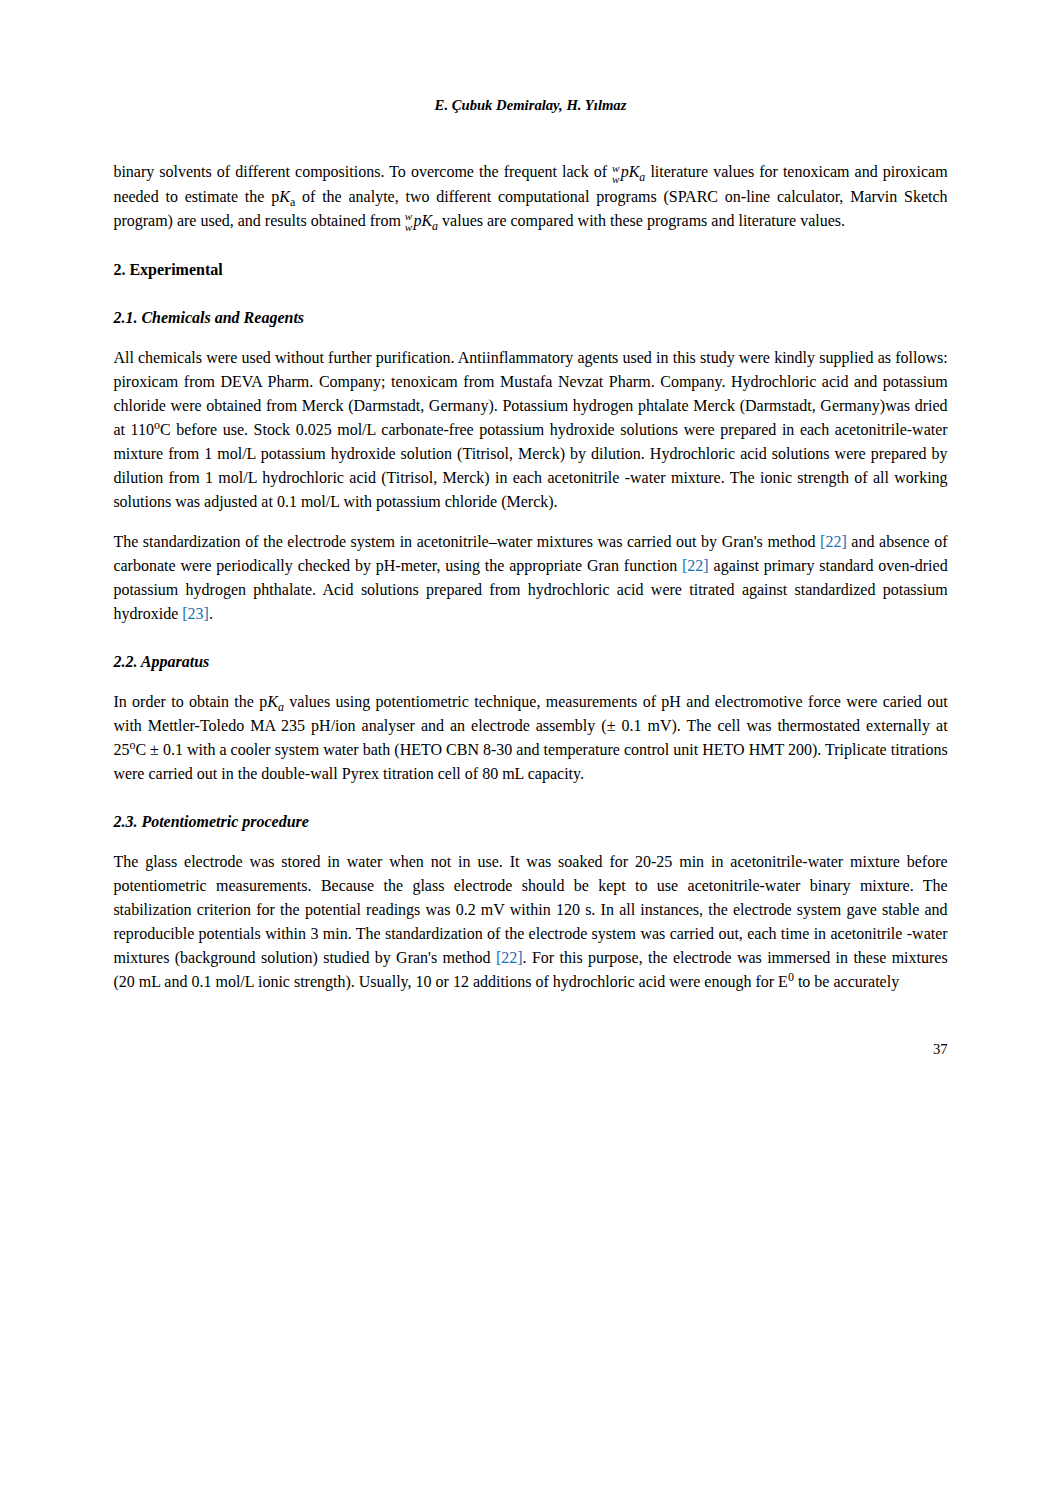E. Çubuk Demiralay, H. Yılmaz
binary solvents of different compositions. To overcome the frequent lack of wwpKa literature values for tenoxicam and piroxicam needed to estimate the pKa of the analyte, two different computational programs (SPARC on-line calculator, Marvin Sketch program) are used, and results obtained from wwpKa values are compared with these programs and literature values.
2. Experimental
2.1. Chemicals and Reagents
All chemicals were used without further purification. Antiinflammatory agents used in this study were kindly supplied as follows: piroxicam from DEVA Pharm. Company; tenoxicam from Mustafa Nevzat Pharm. Company. Hydrochloric acid and potassium chloride were obtained from Merck (Darmstadt, Germany). Potassium hydrogen phtalate Merck (Darmstadt, Germany)was dried at 110oC before use. Stock 0.025 mol/L carbonate-free potassium hydroxide solutions were prepared in each acetonitrile-water mixture from 1 mol/L potassium hydroxide solution (Titrisol, Merck) by dilution. Hydrochloric acid solutions were prepared by dilution from 1 mol/L hydrochloric acid (Titrisol, Merck) in each acetonitrile -water mixture. The ionic strength of all working solutions was adjusted at 0.1 mol/L with potassium chloride (Merck).
The standardization of the electrode system in acetonitrile–water mixtures was carried out by Gran's method [22] and absence of carbonate were periodically checked by pH-meter, using the appropriate Gran function [22] against primary standard oven-dried potassium hydrogen phthalate. Acid solutions prepared from hydrochloric acid were titrated against standardized potassium hydroxide [23].
2.2. Apparatus
In order to obtain the pKa values using potentiometric technique, measurements of pH and electromotive force were caried out with Mettler-Toledo MA 235 pH/ion analyser and an electrode assembly (± 0.1 mV). The cell was thermostated externally at 25oC ± 0.1 with a cooler system water bath (HETO CBN 8-30 and temperature control unit HETO HMT 200). Triplicate titrations were carried out in the double-wall Pyrex titration cell of 80 mL capacity.
2.3. Potentiometric procedure
The glass electrode was stored in water when not in use. It was soaked for 20-25 min in acetonitrile-water mixture before potentiometric measurements. Because the glass electrode should be kept to use acetonitrile-water binary mixture. The stabilization criterion for the potential readings was 0.2 mV within 120 s. In all instances, the electrode system gave stable and reproducible potentials within 3 min. The standardization of the electrode system was carried out, each time in acetonitrile -water mixtures (background solution) studied by Gran's method [22]. For this purpose, the electrode was immersed in these mixtures (20 mL and 0.1 mol/L ionic strength). Usually, 10 or 12 additions of hydrochloric acid were enough for E0 to be accurately
37